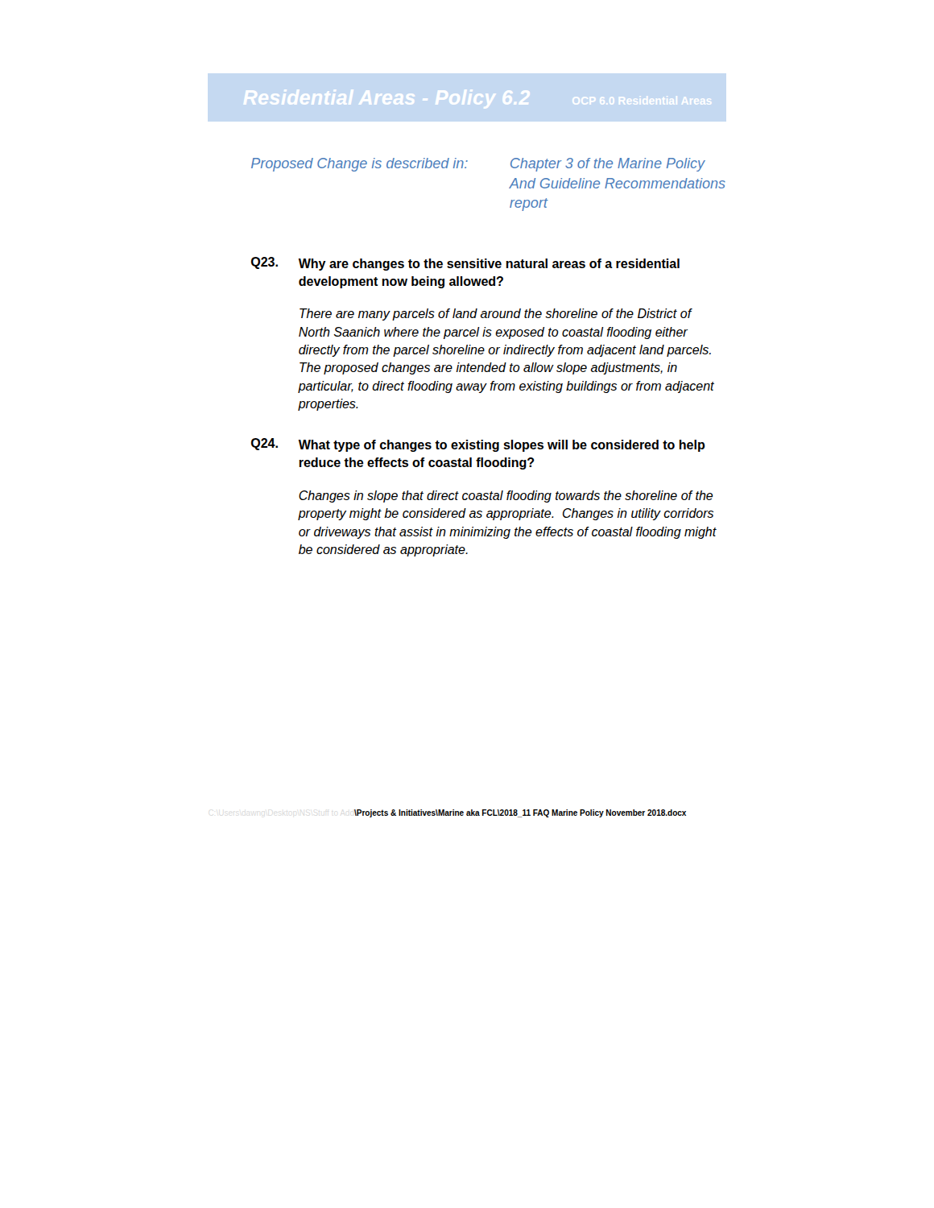Residential Areas - Policy 6.2
OCP 6.0 Residential Areas
Proposed Change is described in:
Chapter 3 of the Marine Policy And Guideline Recommendations report
Q23.
Why are changes to the sensitive natural areas of a residential development now being allowed?
There are many parcels of land around the shoreline of the District of North Saanich where the parcel is exposed to coastal flooding either directly from the parcel shoreline or indirectly from adjacent land parcels. The proposed changes are intended to allow slope adjustments, in particular, to direct flooding away from existing buildings or from adjacent properties.
Q24.
What type of changes to existing slopes will be considered to help reduce the effects of coastal flooding?
Changes in slope that direct coastal flooding towards the shoreline of the property might be considered as appropriate. Changes in utility corridors or driveways that assist in minimizing the effects of coastal flooding might be considered as appropriate.
C:\Users\dawng\Desktop\NS\Stuff to Add\Projects & Initiatives\Marine aka FCL\2018_11 FAQ Marine Policy November 2018.docx